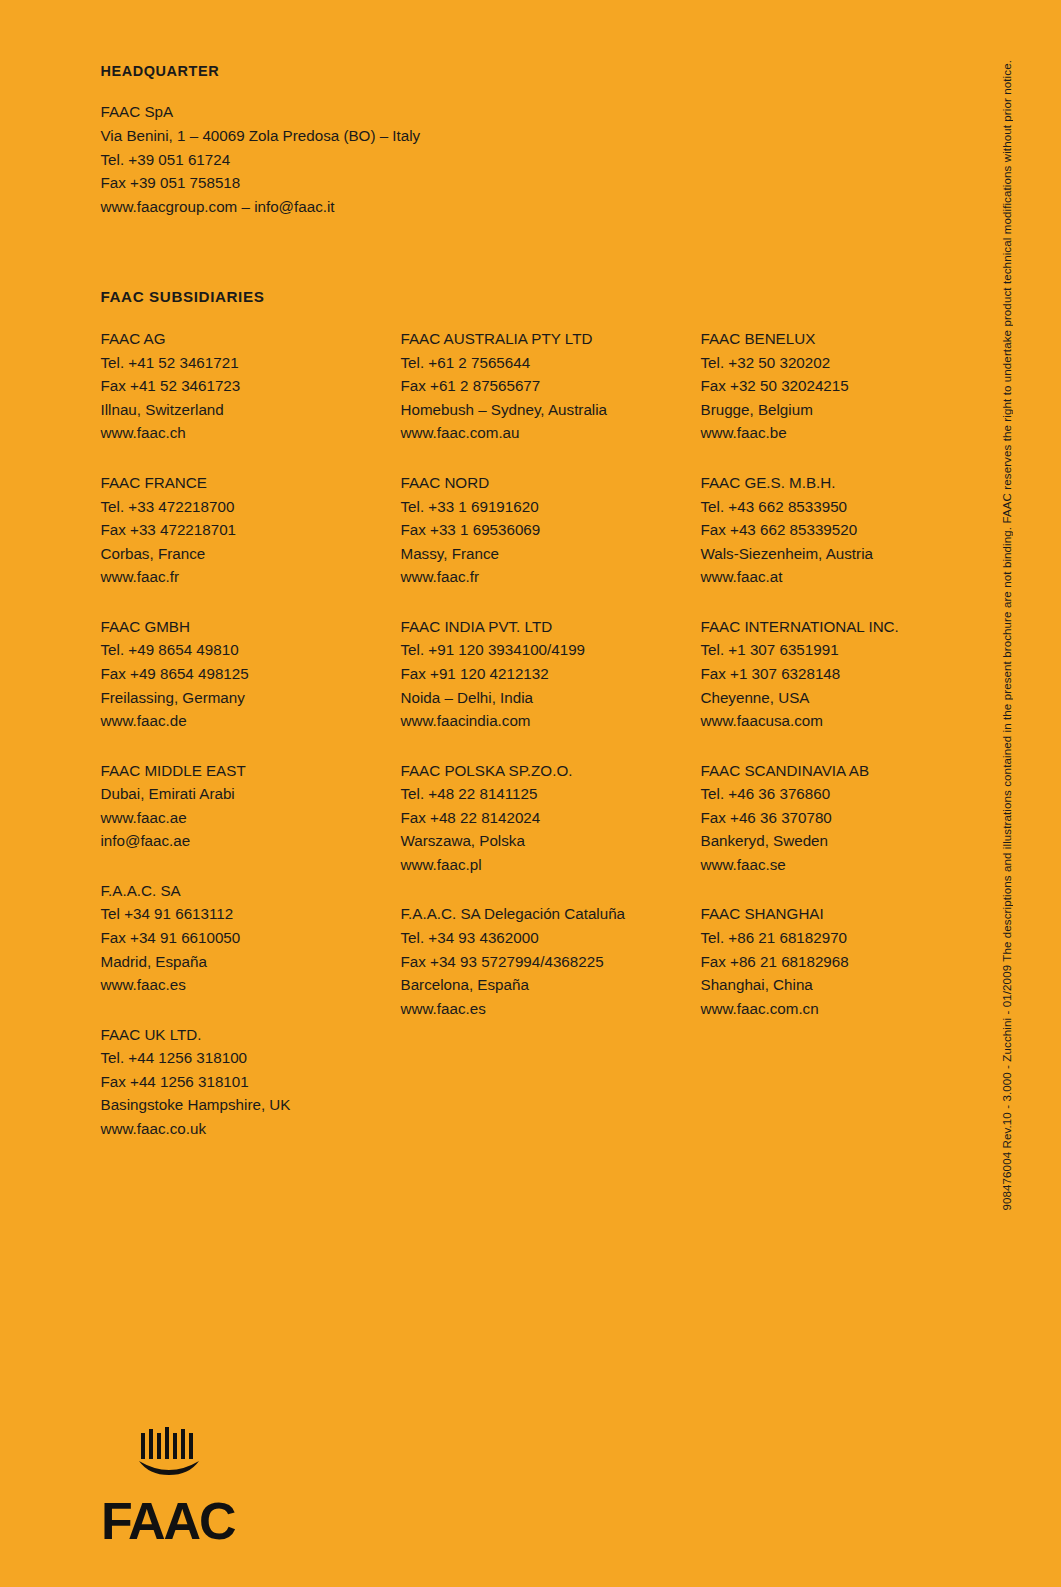Headquarter
FAAC SpA
Via Benini, 1 – 40069 Zola Predosa (BO) – Italy
Tel. +39 051 61724
Fax +39 051 758518
www.faacgroup.com – info@faac.it
FAAC Subsidiaries
FAAC AG
Tel. +41 52 3461721
Fax +41 52 3461723
Illnau, Switzerland
www.faac.ch
FAAC FRANCE
Tel. +33 472218700
Fax +33 472218701
Corbas, France
www.faac.fr
FAAC GMBH
Tel. +49 8654 49810
Fax +49 8654 498125
Freilassing, Germany
www.faac.de
FAAC MIDDLE EAST
Dubai, Emirati Arabi
www.faac.ae
info@faac.ae
F.A.A.C. SA
Tel +34 91 6613112
Fax +34 91 6610050
Madrid, España
www.faac.es
FAAC UK LTD.
Tel. +44 1256 318100
Fax +44 1256 318101
Basingstoke Hampshire, UK
www.faac.co.uk
FAAC AUSTRALIA PTY LTD
Tel. +61 2 7565644
Fax +61 2 87565677
Homebush – Sydney, Australia
www.faac.com.au
FAAC NORD
Tel. +33 1 69191620
Fax +33 1 69536069
Massy, France
www.faac.fr
FAAC INDIA PVT. LTD
Tel. +91 120 3934100/4199
Fax +91 120 4212132
Noida – Delhi, India
www.faacindia.com
FAAC POLSKA SP.ZO.O.
Tel. +48 22 8141125
Fax +48 22 8142024
Warszawa, Polska
www.faac.pl
F.A.A.C. SA Delegación Cataluña
Tel. +34 93 4362000
Fax +34 93 5727994/4368225
Barcelona, España
www.faac.es
FAAC BENELUX
Tel. +32 50 320202
Fax +32 50 32024215
Brugge, Belgium
www.faac.be
FAAC GE.S. M.B.H.
Tel. +43 662 8533950
Fax +43 662 85339520
Wals-Siezenheim, Austria
www.faac.at
FAAC INTERNATIONAL INC.
Tel. +1 307 6351991
Fax +1 307 6328148
Cheyenne, USA
www.faacusa.com
FAAC SCANDINAVIA AB
Tel. +46 36 376860
Fax +46 36 370780
Bankeryd, Sweden
www.faac.se
FAAC SHANGHAI
Tel. +86 21 68182970
Fax +86 21 68182968
Shanghai, China
www.faac.com.cn
908476004 Rev.10 - 3.000 - Zucchini - 01/2009 The descriptions and illustrations contained in the present brochure are not binding. FAAC reserves the right to undertake product technical modifications without prior notice.